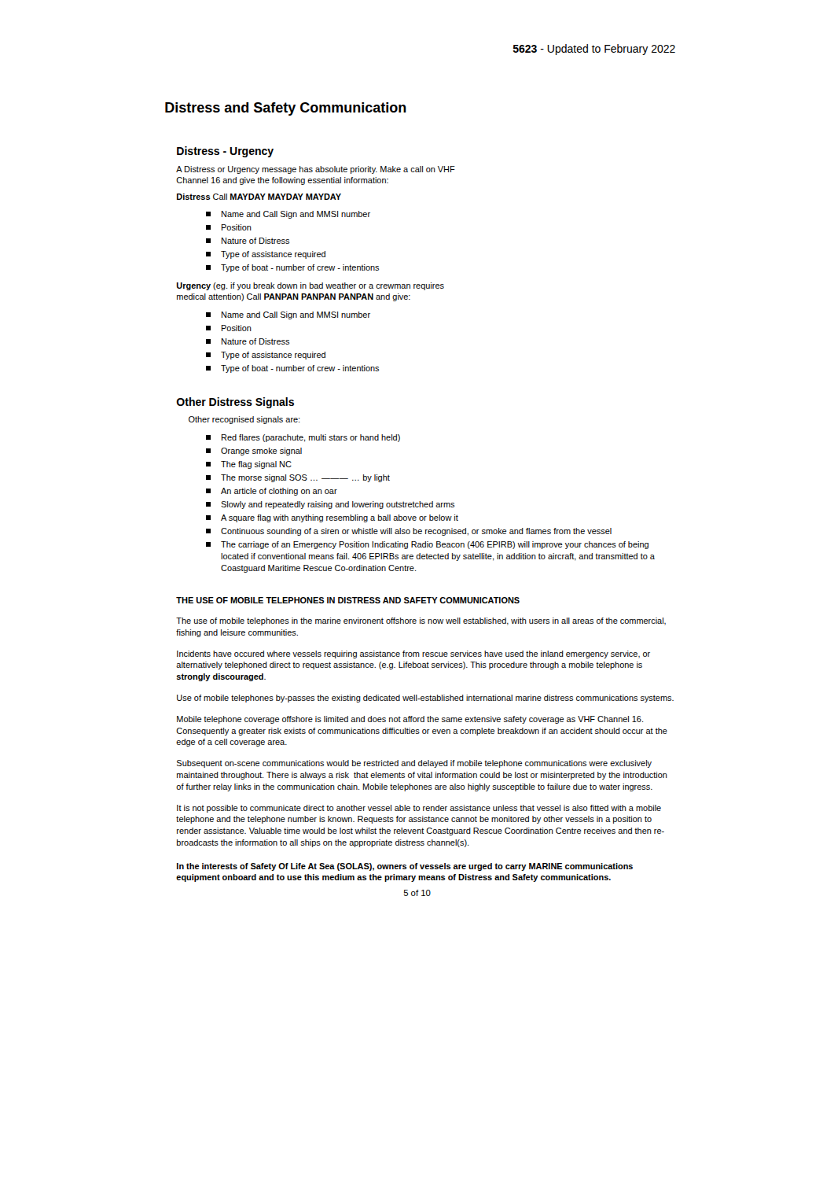5623 - Updated to February 2022
Distress and Safety Communication
Distress - Urgency
A Distress or Urgency message has absolute priority. Make a call on VHF
Channel 16 and give the following essential information:
Distress Call MAYDAY MAYDAY MAYDAY
Name and Call Sign and MMSI number
Position
Nature of Distress
Type of assistance required
Type of boat - number of crew - intentions
Urgency (eg. if you break down in bad weather or a crewman requires
medical attention) Call PANPAN PANPAN PANPAN and give:
Name and Call Sign and MMSI number
Position
Nature of Distress
Type of assistance required
Type of boat - number of crew - intentions
Other Distress Signals
Other recognised signals are:
Red flares (parachute, multi stars or hand held)
Orange smoke signal
The flag signal NC
The morse signal SOS … ——— … by light
An article of clothing on an oar
Slowly and repeatedly raising and lowering outstretched arms
A square flag with anything resembling a ball above or below it
Continuous sounding of a siren or whistle will also be recognised, or smoke and flames from the vessel
The carriage of an Emergency Position Indicating Radio Beacon (406 EPIRB) will improve your chances of being located if conventional means fail. 406 EPIRBs are detected by satellite, in addition to aircraft, and transmitted to a Coastguard Maritime Rescue Co-ordination Centre.
THE USE OF MOBILE TELEPHONES IN DISTRESS AND SAFETY COMMUNICATIONS
The use of mobile telephones in the marine environent offshore is now well established, with users in all areas of the commercial, fishing and leisure communities.
Incidents have occured where vessels requiring assistance from rescue services have used the inland emergency service, or alternatively telephoned direct to request assistance. (e.g. Lifeboat services). This procedure through a mobile telephone is strongly discouraged.
Use of mobile telephones by-passes the existing dedicated well-established international marine distress communications systems.
Mobile telephone coverage offshore is limited and does not afford the same extensive safety coverage as VHF Channel 16. Consequently a greater risk exists of communications difficulties or even a complete breakdown if an accident should occur at the edge of a cell coverage area.
Subsequent on-scene communications would be restricted and delayed if mobile telephone communications were exclusively maintained throughout. There is always a risk that elements of vital information could be lost or misinterpreted by the introduction of further relay links in the communication chain. Mobile telephones are also highly susceptible to failure due to water ingress.
It is not possible to communicate direct to another vessel able to render assistance unless that vessel is also fitted with a mobile telephone and the telephone number is known. Requests for assistance cannot be monitored by other vessels in a position to render assistance. Valuable time would be lost whilst the relevent Coastguard Rescue Coordination Centre receives and then re-broadcasts the information to all ships on the appropriate distress channel(s).
In the interests of Safety Of Life At Sea (SOLAS), owners of vessels are urged to carry MARINE communications equipment onboard and to use this medium as the primary means of Distress and Safety communications.
5 of 10